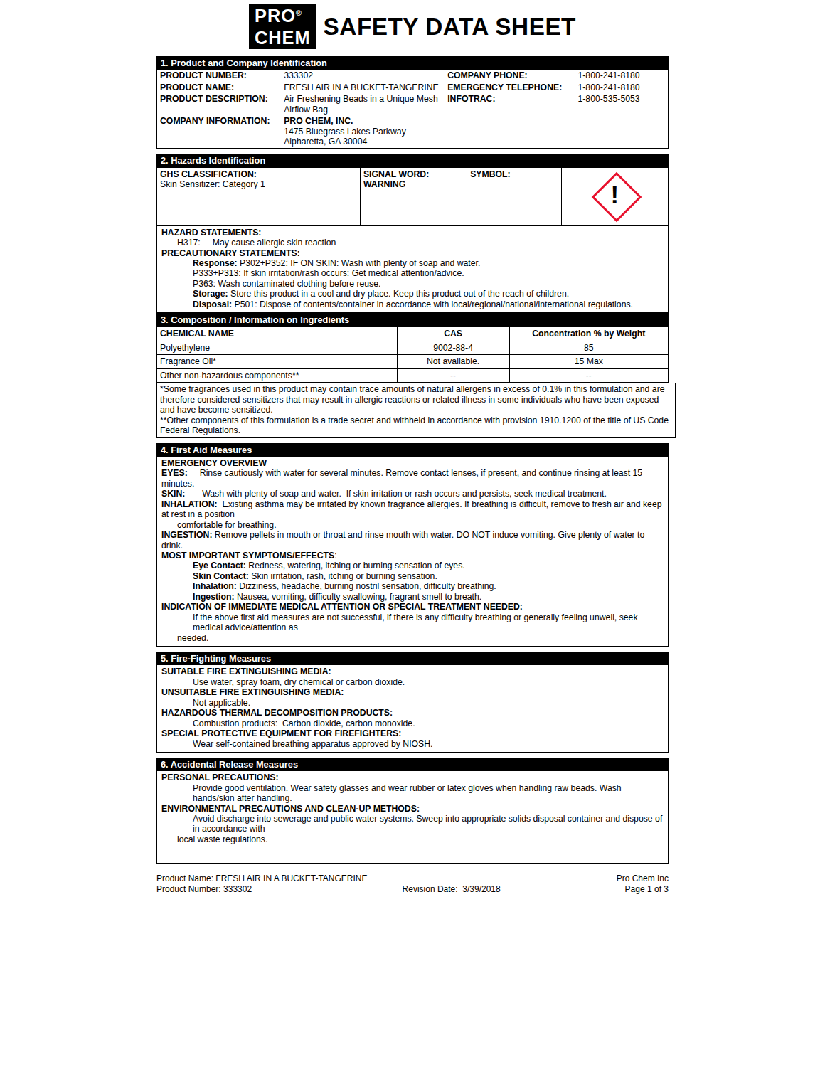PRO® CHEM
SAFETY DATA SHEET
1. Product and Company Identification
| PRODUCT NUMBER: | 333302 | COMPANY PHONE: | 1-800-241-8180 |
| PRODUCT NAME: | FRESH AIR IN A BUCKET-TANGERINE | EMERGENCY TELEPHONE: | 1-800-241-8180 |
| PRODUCT DESCRIPTION: | Air Freshening Beads in a Unique Mesh Airflow Bag | INFOTRAC: | 1-800-535-5053 |
| COMPANY INFORMATION: | PRO CHEM, INC. 1475 Bluegrass Lakes Parkway Alpharetta, GA 30004 | | |
2. Hazards Identification
| GHS CLASSIFICATION: Skin Sensitizer: Category 1 | SIGNAL WORD: WARNING | SYMBOL: | ! |
HAZARD STATEMENTS:
H317: May cause allergic skin reaction
PRECAUTIONARY STATEMENTS:
Response: P302+P352: IF ON SKIN: Wash with plenty of soap and water.
P333+P313: If skin irritation/rash occurs: Get medical attention/advice.
P363: Wash contaminated clothing before reuse.
Storage: Store this product in a cool and dry place. Keep this product out of the reach of children.
Disposal: P501: Dispose of contents/container in accordance with local/regional/national/international regulations.
3. Composition / Information on Ingredients
| CHEMICAL NAME | CAS | Concentration % by Weight |
| --- | --- | --- |
| Polyethylene | 9002-88-4 | 85 |
| Fragrance Oil* | Not available. | 15 Max |
| Other non-hazardous components** | -- | -- |
*Some fragrances used in this product may contain trace amounts of natural allergens in excess of 0.1% in this formulation and are therefore considered sensitizers that may result in allergic reactions or related illness in some individuals who have been exposed and have become sensitized.
**Other components of this formulation is a trade secret and withheld in accordance with provision 1910.1200 of the title of US Code Federal Regulations.
4. First Aid Measures
EMERGENCY OVERVIEW
EYES: Rinse cautiously with water for several minutes. Remove contact lenses, if present, and continue rinsing at least 15 minutes.
SKIN: Wash with plenty of soap and water. If skin irritation or rash occurs and persists, seek medical treatment.
INHALATION: Existing asthma may be irritated by known fragrance allergies. If breathing is difficult, remove to fresh air and keep at rest in a position
comfortable for breathing.
INGESTION: Remove pellets in mouth or throat and rinse mouth with water. DO NOT induce vomiting. Give plenty of water to drink.
MOST IMPORTANT SYMPTOMS/EFFECTS:
Eye Contact: Redness, watering, itching or burning sensation of eyes.
Skin Contact: Skin irritation, rash, itching or burning sensation.
Inhalation: Dizziness, headache, burning nostril sensation, difficulty breathing.
Ingestion: Nausea, vomiting, difficulty swallowing, fragrant smell to breath.
INDICATION OF IMMEDIATE MEDICAL ATTENTION OR SPECIAL TREATMENT NEEDED:
If the above first aid measures are not successful, if there is any difficulty breathing or generally feeling unwell, seek medical advice/attention as
needed.
5. Fire-Fighting Measures
SUITABLE FIRE EXTINGUISHING MEDIA:
Use water, spray foam, dry chemical or carbon dioxide.
UNSUITABLE FIRE EXTINGUISHING MEDIA:
Not applicable.
HAZARDOUS THERMAL DECOMPOSITION PRODUCTS:
Combustion products: Carbon dioxide, carbon monoxide.
SPECIAL PROTECTIVE EQUIPMENT FOR FIREFIGHTERS:
Wear self-contained breathing apparatus approved by NIOSH.
6. Accidental Release Measures
PERSONAL PRECAUTIONS:
Provide good ventilation. Wear safety glasses and wear rubber or latex gloves when handling raw beads. Wash hands/skin after handling.
ENVIRONMENTAL PRECAUTIONS AND CLEAN-UP METHODS:
Avoid discharge into sewerage and public water systems. Sweep into appropriate solids disposal container and dispose of in accordance with
local waste regulations.
| Product Name: FRESH AIR IN A BUCKET-TANGERINE | | Pro Chem Inc |
| Product Number: 333302 | Revision Date: 3/39/2018 | Page 1 of 3 |